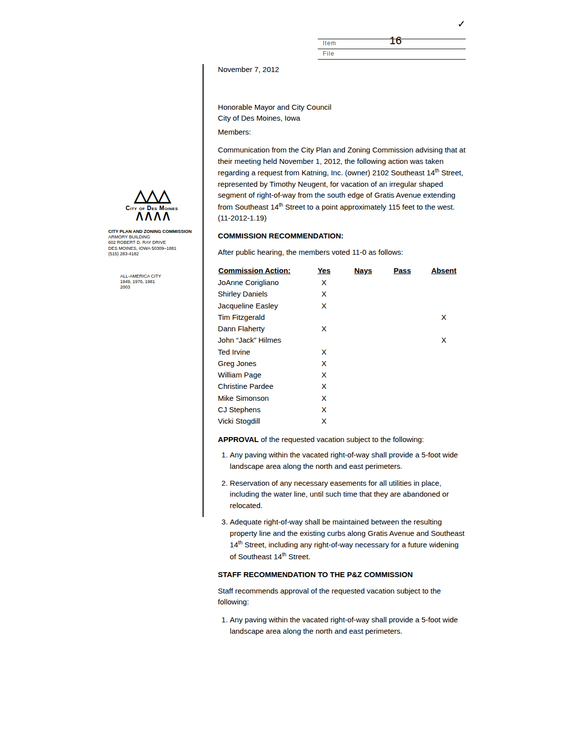✓
Item 16
File
△△△
City of Des Moines
∧∧∧∧
City Plan and Zoning Commission
Armory Building
602 Robert D. Ray Drive
Des Moines, Iowa 50309–1881
(515) 283-4182
All-America City
1949, 1976, 1981
2003
November 7, 2012
Honorable Mayor and City Council
City of Des Moines, Iowa
Members:
Communication from the City Plan and Zoning Commission advising that at their meeting held November 1, 2012, the following action was taken regarding a request from Katning, Inc. (owner) 2102 Southeast 14th Street, represented by Timothy Neugent, for vacation of an irregular shaped segment of right-of-way from the south edge of Gratis Avenue extending from Southeast 14th Street to a point approximately 115 feet to the west. (11-2012-1.19)
COMMISSION RECOMMENDATION:
After public hearing, the members voted 11-0 as follows:
| Commission Action: | Yes | Nays | Pass | Absent |
| --- | --- | --- | --- | --- |
| JoAnne Corigliano | X | | | |
| Shirley Daniels | X | | | |
| Jacqueline Easley | X | | | |
| Tim Fitzgerald | | | | X |
| Dann Flaherty | X | | | |
| John “Jack” Hilmes | | | | X |
| Ted Irvine | X | | | |
| Greg Jones | X | | | |
| William Page | X | | | |
| Christine Pardee | X | | | |
| Mike Simonson | X | | | |
| CJ Stephens | X | | | |
| Vicki Stogdill | X | | | |
APPROVAL of the requested vacation subject to the following:
Any paving within the vacated right-of-way shall provide a 5-foot wide landscape area along the north and east perimeters.
Reservation of any necessary easements for all utilities in place, including the water line, until such time that they are abandoned or relocated.
Adequate right-of-way shall be maintained between the resulting property line and the existing curbs along Gratis Avenue and Southeast 14th Street, including any right-of-way necessary for a future widening of Southeast 14th Street.
STAFF RECOMMENDATION TO THE P&Z COMMISSION
Staff recommends approval of the requested vacation subject to the following:
Any paving within the vacated right-of-way shall provide a 5-foot wide landscape area along the north and east perimeters.